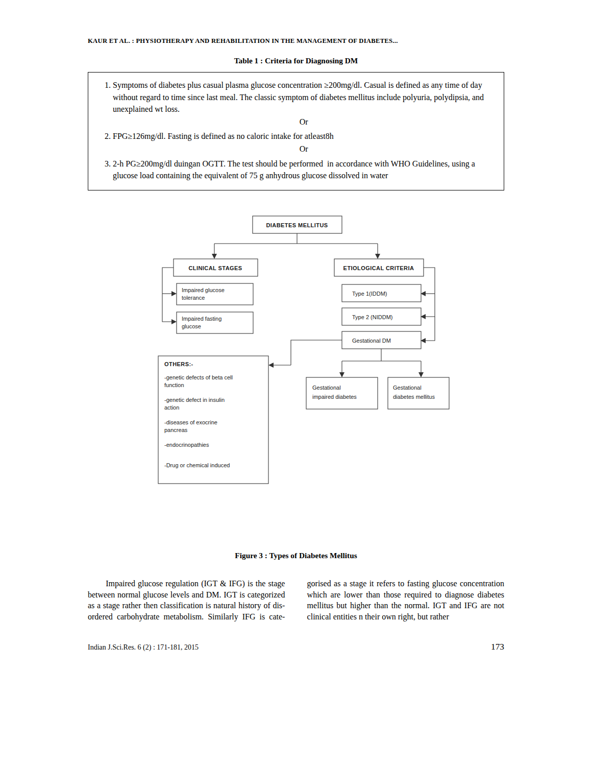KAUR ET AL. : PHYSIOTHERAPY AND REHABILITATION IN THE MANAGEMENT OF DIABETES...
Table 1 : Criteria for Diagnosing DM
| Symptoms of diabetes plus casual plasma glucose concentration ≥200mg/dl. Casual is defined as any time of day without regard to time since last meal. The classic symptom of diabetes mellitus include polyuria, polydipsia, and unexplained wt loss. Or FPG≥126mg/dl. Fasting is defined as no caloric intake for atleast8h Or 2-h PG≥200mg/dl duingan OGTT. The test should be performed in accordance with WHO Guidelines, using a glucose load containing the equivalent of 75 g anhydrous glucose dissolved in water |
DIABETES MELLITUS CLINICAL STAGES ETIOLOGICAL CRITERIA Impaired glucose tolerance Impaired fasting glucose Type 1(IDDM) Type 2 (NIDDM) Gestational DM OTHERS:- -genetic defects of beta cell function -genetic defect in insulin action -diseases of exocrine pancreas -endocrinopathies -Drug or chemical induced Gestational impaired diabetes Gestational diabetes mellitus
Figure 3 : Types of Diabetes Mellitus
Impaired glucose regulation (IGT & IFG) is the stage between normal glucose levels and DM. IGT is categorized as a stage rather then classification is natural history of disordered carbohydrate metabolism. Similarly IFG is categorised as a stage it refers to fasting glucose concentration which are lower than those required to diagnose diabetes mellitus but higher than the normal. IGT and IFG are not clinical entities n their own right, but rather
Indian J.Sci.Res. 6 (2) : 171-181, 2015 173